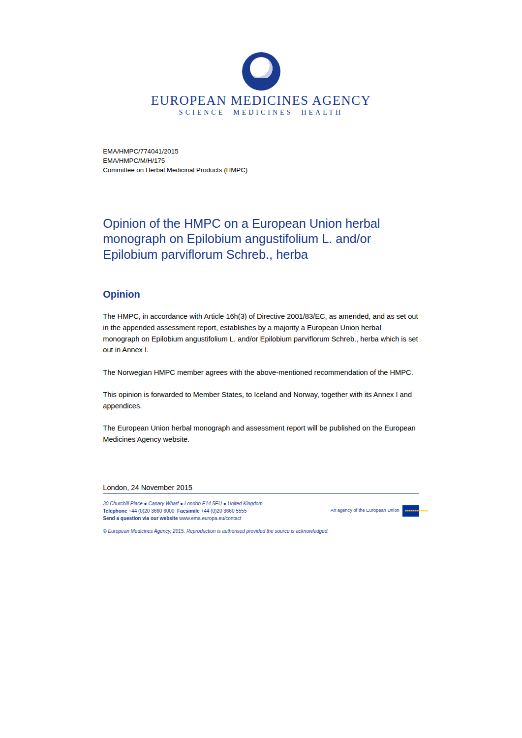EUROPEAN MEDICINES AGENCY
SCIENCE MEDICINES HEALTH
EMA/HMPC/774041/2015
EMA/HMPC/M/H/175
Committee on Herbal Medicinal Products (HMPC)
Opinion of the HMPC on a European Union herbal monograph on Epilobium angustifolium L. and/or Epilobium parviflorum Schreb., herba
Opinion
The HMPC, in accordance with Article 16h(3) of Directive 2001/83/EC, as amended, and as set out in the appended assessment report, establishes by a majority a European Union herbal monograph on Epilobium angustifolium L. and/or Epilobium parviflorum Schreb., herba which is set out in Annex I.
The Norwegian HMPC member agrees with the above-mentioned recommendation of the HMPC.
This opinion is forwarded to Member States, to Iceland and Norway, together with its Annex I and appendices.
The European Union herbal monograph and assessment report will be published on the European Medicines Agency website.
London, 24 November 2015
An agency of the European Union
30 Churchill Place ● Canary Wharf ● London E14 5EU ● United Kingdom
Telephone +44 (0)20 3660 6000 Facsimile +44 (0)20 3660 5555
Send a question via our website www.ema.europa.eu/contact
© European Medicines Agency, 2015. Reproduction is authorised provided the source is acknowledged.